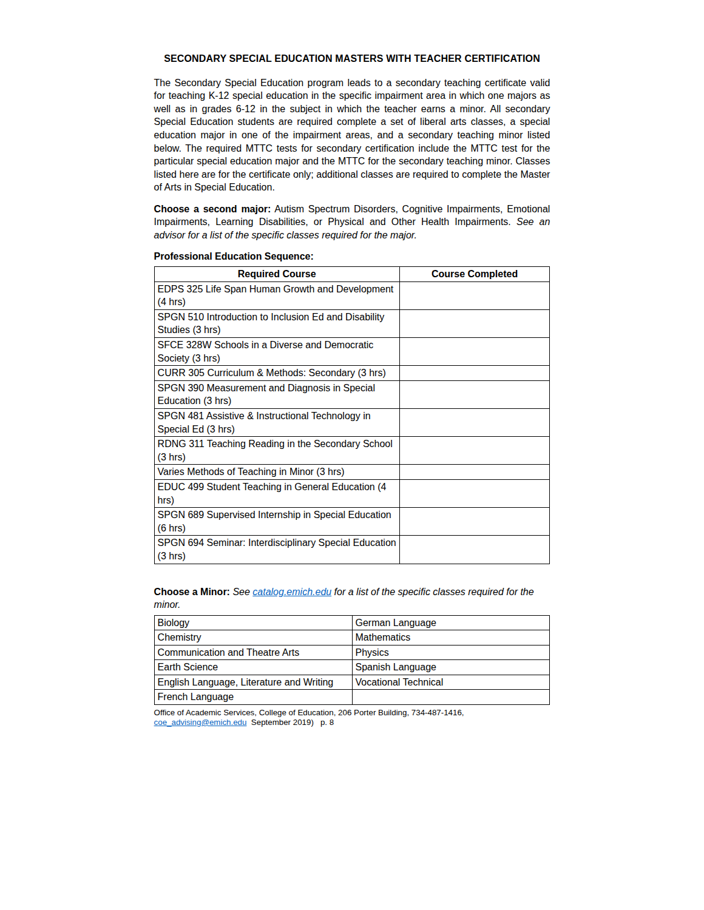SECONDARY SPECIAL EDUCATION MASTERS WITH TEACHER CERTIFICATION
The Secondary Special Education program leads to a secondary teaching certificate valid for teaching K-12 special education in the specific impairment area in which one majors as well as in grades 6-12 in the subject in which the teacher earns a minor. All secondary Special Education students are required complete a set of liberal arts classes, a special education major in one of the impairment areas, and a secondary teaching minor listed below. The required MTTC tests for secondary certification include the MTTC test for the particular special education major and the MTTC for the secondary teaching minor. Classes listed here are for the certificate only; additional classes are required to complete the Master of Arts in Special Education.
Choose a second major: Autism Spectrum Disorders, Cognitive Impairments, Emotional Impairments, Learning Disabilities, or Physical and Other Health Impairments. See an advisor for a list of the specific classes required for the major.
Professional Education Sequence:
| Required Course | Course Completed |
| --- | --- |
| EDPS 325 Life Span Human Growth and Development (4 hrs) | |
| SPGN 510 Introduction to Inclusion Ed and Disability Studies (3 hrs) | |
| SFCE 328W Schools in a Diverse and Democratic Society (3 hrs) | |
| CURR 305 Curriculum & Methods: Secondary (3 hrs) | |
| SPGN 390 Measurement and Diagnosis in Special Education (3 hrs) | |
| SPGN 481 Assistive & Instructional Technology in Special Ed (3 hrs) | |
| RDNG 311 Teaching Reading in the Secondary School (3 hrs) | |
| Varies Methods of Teaching in Minor (3 hrs) | |
| EDUC 499 Student Teaching in General Education (4 hrs) | |
| SPGN 689 Supervised Internship in Special Education (6 hrs) | |
| SPGN 694 Seminar: Interdisciplinary Special Education (3 hrs) | |
Choose a Minor: See catalog.emich.edu for a list of the specific classes required for the minor.
| Biology | German Language |
| Chemistry | Mathematics |
| Communication and Theatre Arts | Physics |
| Earth Science | Spanish Language |
| English Language, Literature and Writing | Vocational Technical |
| French Language | |
Office of Academic Services, College of Education, 206 Porter Building, 734-487-1416, coe_advising@emich.edu September 2019) p. 8